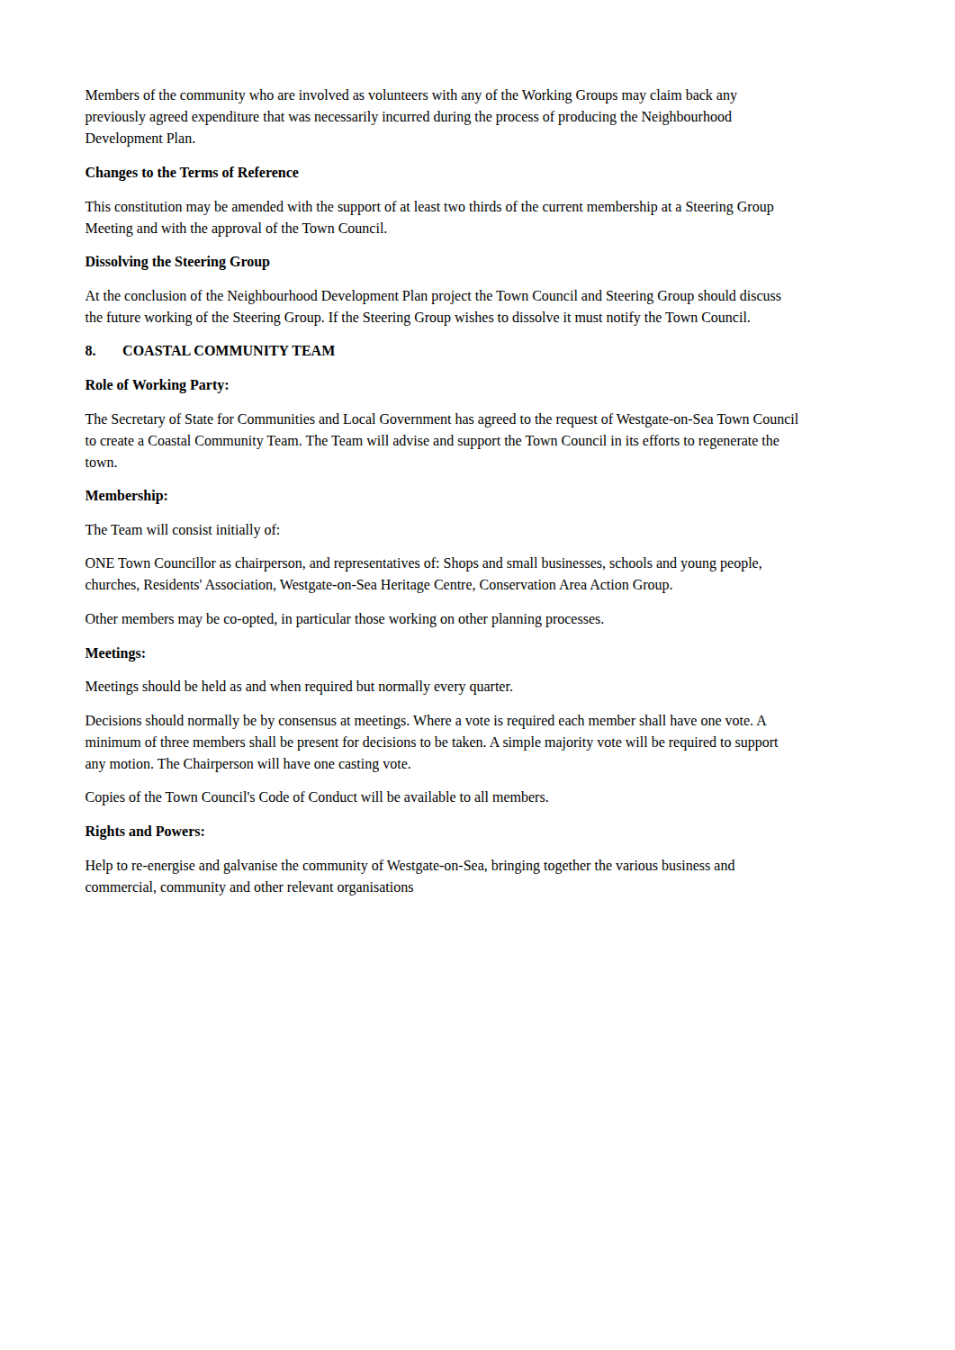Members of the community who are involved as volunteers with any of the Working Groups may claim back any previously agreed expenditure that was necessarily incurred during the process of producing the Neighbourhood Development Plan.
Changes to the Terms of Reference
This constitution may be amended with the support of at least two thirds of the current membership at a Steering Group Meeting and with the approval of the Town Council.
Dissolving the Steering Group
At the conclusion of the Neighbourhood Development Plan project the Town Council and Steering Group should discuss the future working of the Steering Group. If the Steering Group wishes to dissolve it must notify the Town Council.
8. COASTAL COMMUNITY TEAM
Role of Working Party:
The Secretary of State for Communities and Local Government has agreed to the request of Westgate-on-Sea Town Council to create a Coastal Community Team. The Team will advise and support the Town Council in its efforts to regenerate the town.
Membership:
The Team will consist initially of:
ONE Town Councillor as chairperson, and representatives of: Shops and small businesses, schools and young people, churches, Residents' Association, Westgate-on-Sea Heritage Centre, Conservation Area Action Group.
Other members may be co-opted, in particular those working on other planning processes.
Meetings:
Meetings should be held as and when required but normally every quarter.
Decisions should normally be by consensus at meetings. Where a vote is required each member shall have one vote. A minimum of three members shall be present for decisions to be taken. A simple majority vote will be required to support any motion. The Chairperson will have one casting vote.
Copies of the Town Council's Code of Conduct will be available to all members.
Rights and Powers:
Help to re-energise and galvanise the community of Westgate-on-Sea, bringing together the various business and commercial, community and other relevant organisations